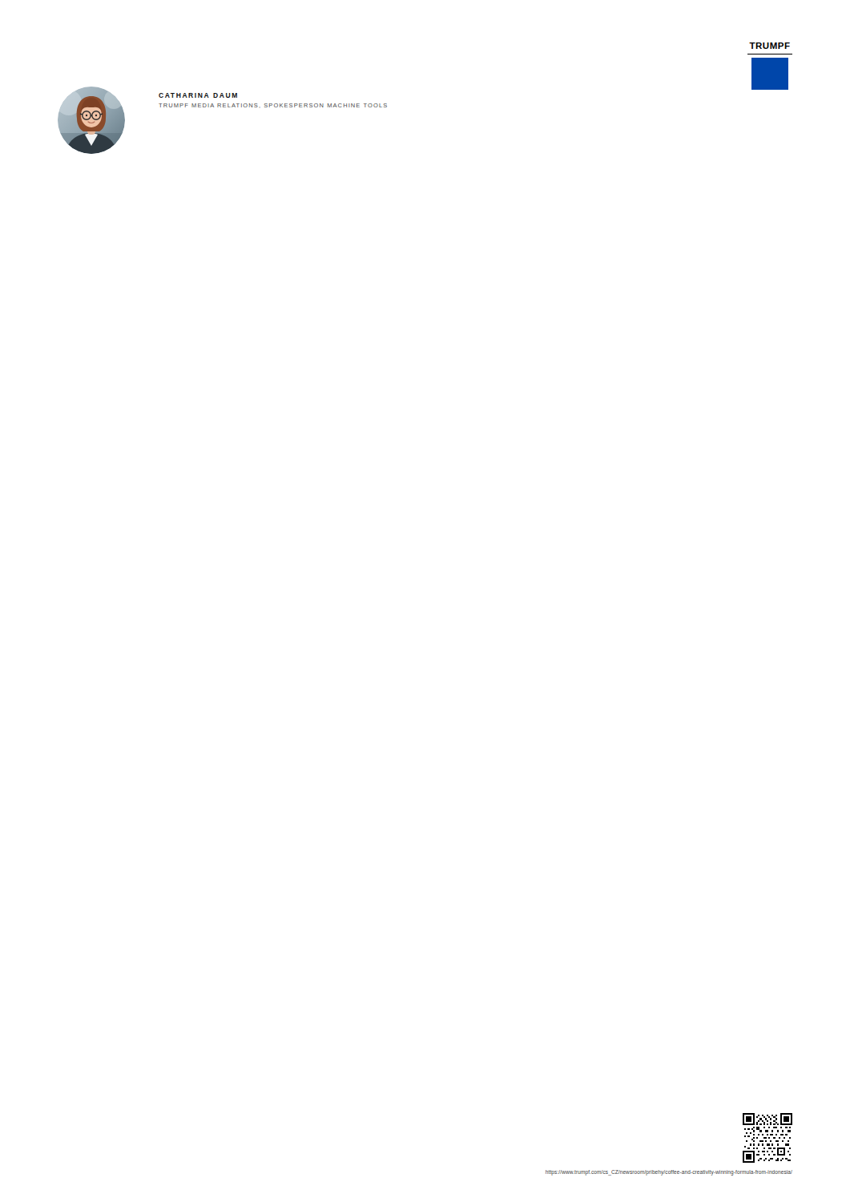TRUMPF
Catharina Daum
TRUMPF Media Relations, Spokesperson Machine Tools
https://www.trumpf.com/cs_CZ/newsroom/pribehy/coffee-and-creativity-winning-formula-from-indonesia/